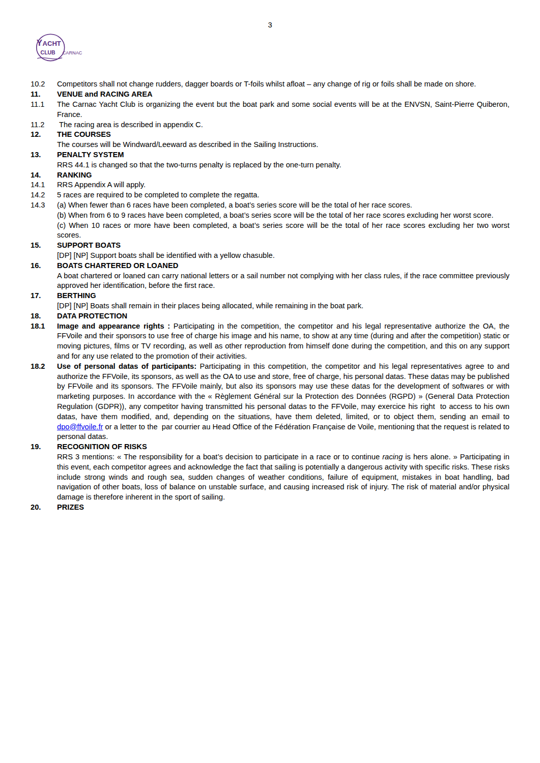3
Y ACHT CLUB CARNAC
| 10.2 | Competitors shall not change rudders, dagger boards or T-foils whilst afloat – any change of rig or foils shall be made on shore. |
| 11. | VENUE and RACING AREA |
| 11.1 | The Carnac Yacht Club is organizing the event but the boat park and some social events will be at the ENVSN, Saint-Pierre Quiberon, France. |
| 11.2 | The racing area is described in appendix C. |
| 12. | THE COURSES |
| | The courses will be Windward/Leeward as described in the Sailing Instructions. |
| 13. | PENALTY SYSTEM |
| | RRS 44.1 is changed so that the two-turns penalty is replaced by the one-turn penalty. |
| 14. | RANKING |
| 14.1 | RRS Appendix A will apply. |
| 14.2 | 5 races are required to be completed to complete the regatta. |
| 14.3 | (a) When fewer than 6 races have been completed, a boat’s series score will be the total of her race scores. (b) When from 6 to 9 races have been completed, a boat’s series score will be the total of her race scores excluding her worst score. (c) When 10 races or more have been completed, a boat’s series score will be the total of her race scores excluding her two worst scores. |
| 15. | SUPPORT BOATS |
| | [DP] [NP] Support boats shall be identified with a yellow chasuble. |
| 16. | BOATS CHARTERED OR LOANED |
| | A boat chartered or loaned can carry national letters or a sail number not complying with her class rules, if the race committee previously approved her identification, before the first race. |
| 17. | BERTHING |
| | [DP] [NP] Boats shall remain in their places being allocated, while remaining in the boat park. |
| 18. | DATA PROTECTION |
| 18.1 | Image and appearance rights : Participating in the competition, the competitor and his legal representative authorize the OA, the FFVoile and their sponsors to use free of charge his image and his name, to show at any time (during and after the competition) static or moving pictures, films or TV recording, as well as other reproduction from himself done during the competition, and this on any support and for any use related to the promotion of their activities. |
| 18.2 | Use of personal datas of participants: Participating in this competition, the competitor and his legal representatives agree to and authorize the FFVoile, its sponsors, as well as the OA to use and store, free of charge, his personal datas. These datas may be published by FFVoile and its sponsors. The FFVoile mainly, but also its sponsors may use these datas for the development of softwares or with marketing purposes. In accordance with the « Règlement Général sur la Protection des Données (RGPD) » (General Data Protection Regulation (GDPR)), any competitor having transmitted his personal datas to the FFVoile, may exercice his right to access to his own datas, have them modified, and, depending on the situations, have them deleted, limited, or to object them, sending an email to dpo@ffvoile.fr or a letter to the par courrier au Head Office of the Fédération Française de Voile, mentioning that the request is related to personal datas. |
| 19. | RECOGNITION OF RISKS |
| | RRS 3 mentions: « The responsibility for a boat’s decision to participate in a race or to continue racing is hers alone. » Participating in this event, each competitor agrees and acknowledge the fact that sailing is potentially a dangerous activity with specific risks. These risks include strong winds and rough sea, sudden changes of weather conditions, failure of equipment, mistakes in boat handling, bad navigation of other boats, loss of balance on unstable surface, and causing increased risk of injury. The risk of material and/or physical damage is therefore inherent in the sport of sailing. |
| 20. | PRIZES |